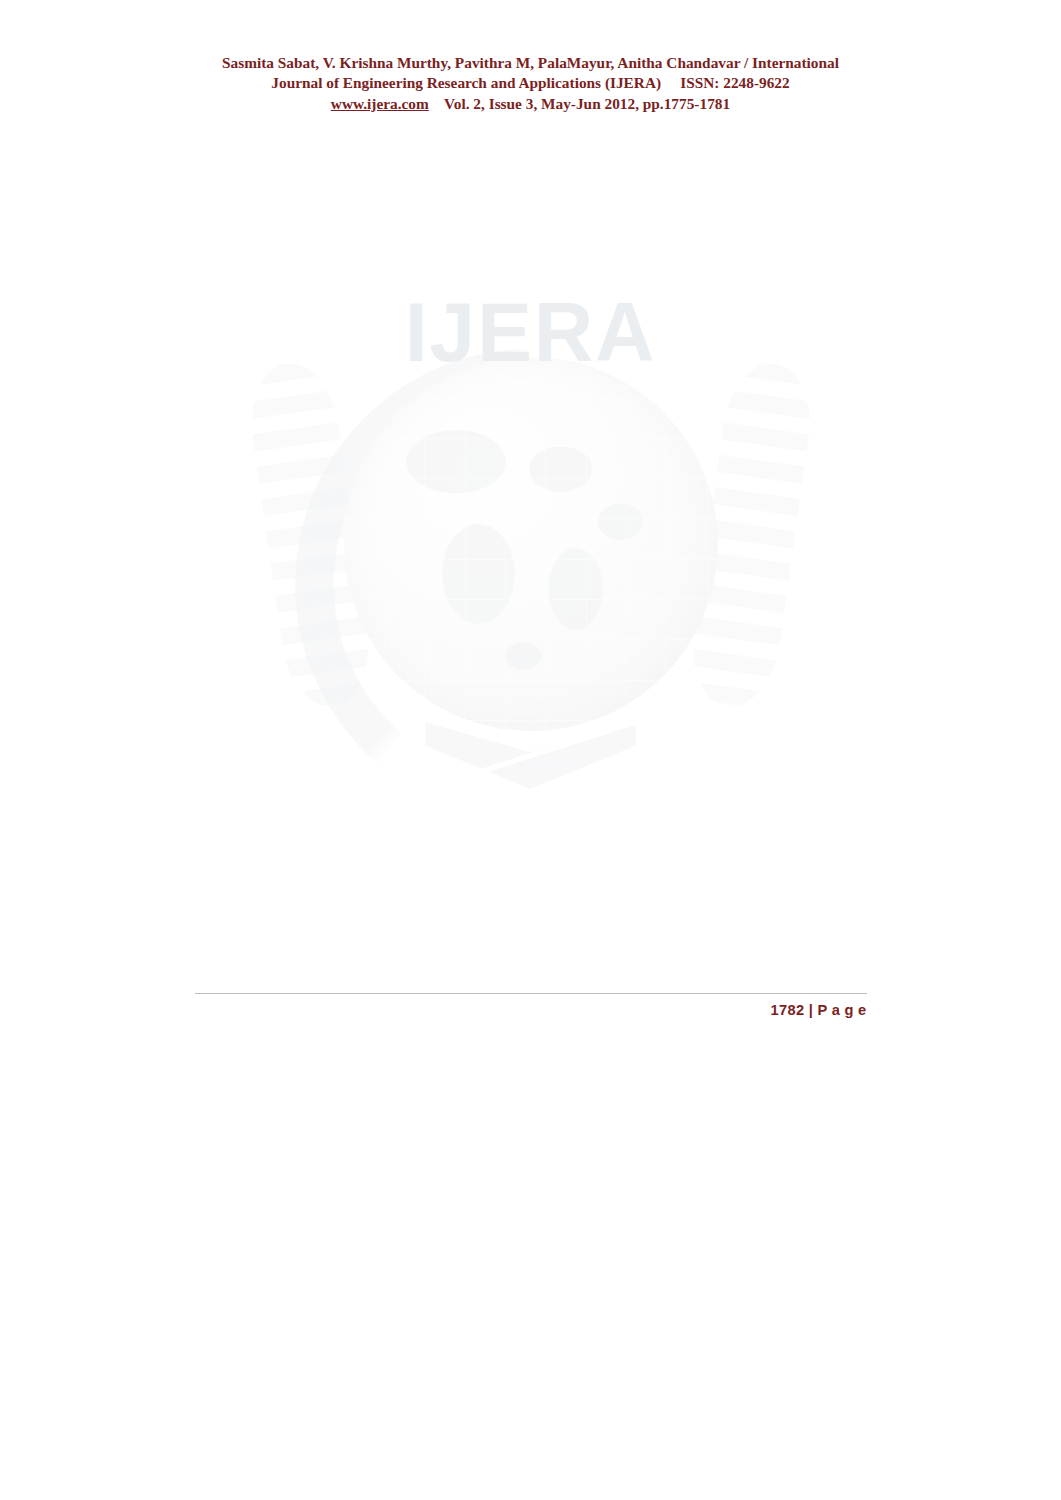Sasmita Sabat, V. Krishna Murthy, Pavithra M, PalaMayur, Anitha Chandavar / International Journal of Engineering Research and Applications (IJERA) ISSN: 2248-9622 www.ijera.com Vol. 2, Issue 3, May-Jun 2012, pp.1775-1781
IJERA
1782 | P a g e